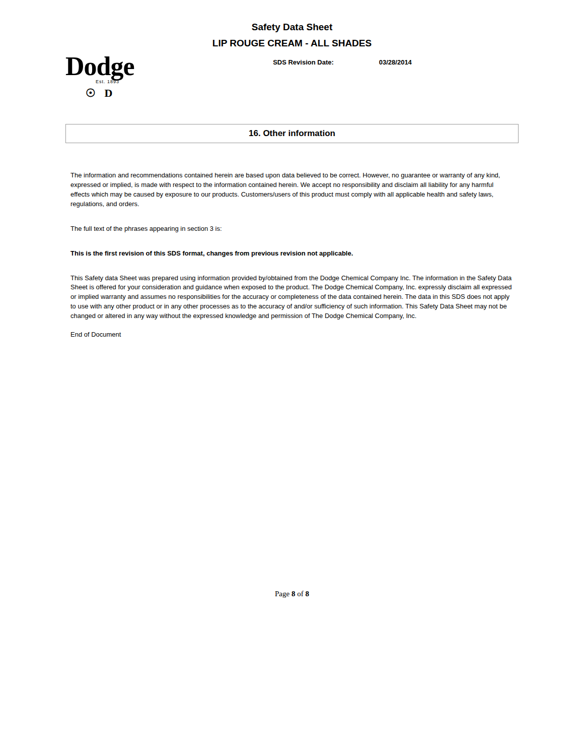Safety Data Sheet
LIP ROUGE CREAM - ALL SHADES
Dodge
Est. 1893
☉ D
| SDS Revision Date: | 03/28/2014 |
16. Other information
The information and recommendations contained herein are based upon data believed to be correct. However, no guarantee or warranty of any kind, expressed or implied, is made with respect to the information contained herein. We accept no responsibility and disclaim all liability for any harmful effects which may be caused by exposure to our products. Customers/users of this product must comply with all applicable health and safety laws, regulations, and orders.
The full text of the phrases appearing in section 3 is:
This is the first revision of this SDS format, changes from previous revision not applicable.
This Safety data Sheet was prepared using information provided by/obtained from the Dodge Chemical Company Inc. The information in the Safety Data Sheet is offered for your consideration and guidance when exposed to the product. The Dodge Chemical Company, Inc. expressly disclaim all expressed or implied warranty and assumes no responsibilities for the accuracy or completeness of the data contained herein. The data in this SDS does not apply to use with any other product or in any other processes as to the accuracy of and/or sufficiency of such information. This Safety Data Sheet may not be changed or altered in any way without the expressed knowledge and permission of The Dodge Chemical Company, Inc.
End of Document
Page 8 of 8